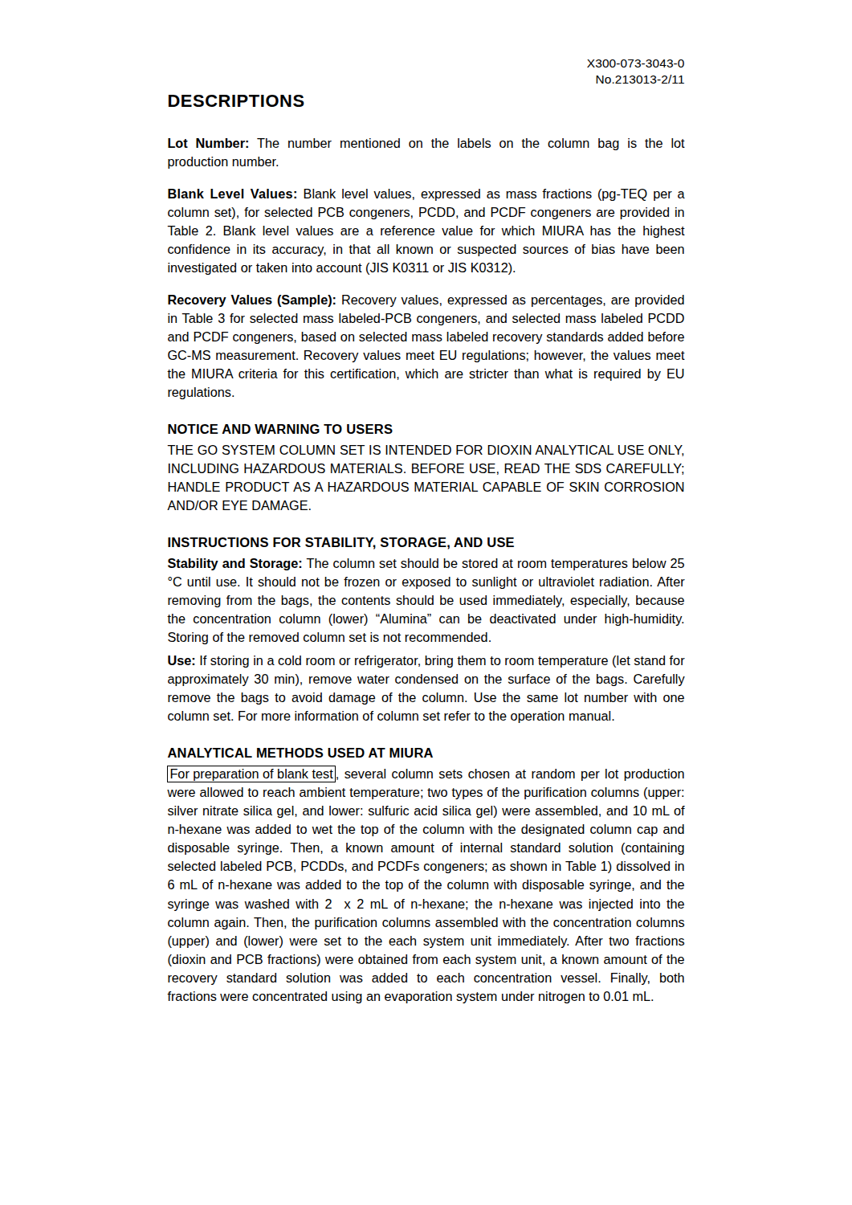X300-073-3043-0
No.213013-2/11
DESCRIPTIONS
Lot Number: The number mentioned on the labels on the column bag is the lot production number.
Blank Level Values: Blank level values, expressed as mass fractions (pg-TEQ per a column set), for selected PCB congeners, PCDD, and PCDF congeners are provided in Table 2. Blank level values are a reference value for which MIURA has the highest confidence in its accuracy, in that all known or suspected sources of bias have been investigated or taken into account (JIS K0311 or JIS K0312).
Recovery Values (Sample): Recovery values, expressed as percentages, are provided in Table 3 for selected mass labeled-PCB congeners, and selected mass labeled PCDD and PCDF congeners, based on selected mass labeled recovery standards added before GC-MS measurement. Recovery values meet EU regulations; however, the values meet the MIURA criteria for this certification, which are stricter than what is required by EU regulations.
NOTICE AND WARNING TO USERS
THE GO SYSTEM COLUMN SET IS INTENDED FOR DIOXIN ANALYTICAL USE ONLY, INCLUDING HAZARDOUS MATERIALS. BEFORE USE, READ THE SDS CAREFULLY; HANDLE PRODUCT AS A HAZARDOUS MATERIAL CAPABLE OF SKIN CORROSION AND/OR EYE DAMAGE.
INSTRUCTIONS FOR STABILITY, STORAGE, AND USE
Stability and Storage: The column set should be stored at room temperatures below 25 °C until use. It should not be frozen or exposed to sunlight or ultraviolet radiation. After removing from the bags, the contents should be used immediately, especially, because the concentration column (lower) “Alumina” can be deactivated under high-humidity. Storing of the removed column set is not recommended.
Use: If storing in a cold room or refrigerator, bring them to room temperature (let stand for approximately 30 min), remove water condensed on the surface of the bags. Carefully remove the bags to avoid damage of the column. Use the same lot number with one column set. For more information of column set refer to the operation manual.
ANALYTICAL METHODS USED AT MIURA
For preparation of blank test, several column sets chosen at random per lot production were allowed to reach ambient temperature; two types of the purification columns (upper: silver nitrate silica gel, and lower: sulfuric acid silica gel) were assembled, and 10 mL of n-hexane was added to wet the top of the column with the designated column cap and disposable syringe. Then, a known amount of internal standard solution (containing selected labeled PCB, PCDDs, and PCDFs congeners; as shown in Table 1) dissolved in 6 mL of n-hexane was added to the top of the column with disposable syringe, and the syringe was washed with 2 x 2 mL of n-hexane; the n-hexane was injected into the column again. Then, the purification columns assembled with the concentration columns (upper) and (lower) were set to the each system unit immediately. After two fractions (dioxin and PCB fractions) were obtained from each system unit, a known amount of the recovery standard solution was added to each concentration vessel. Finally, both fractions were concentrated using an evaporation system under nitrogen to 0.01 mL.